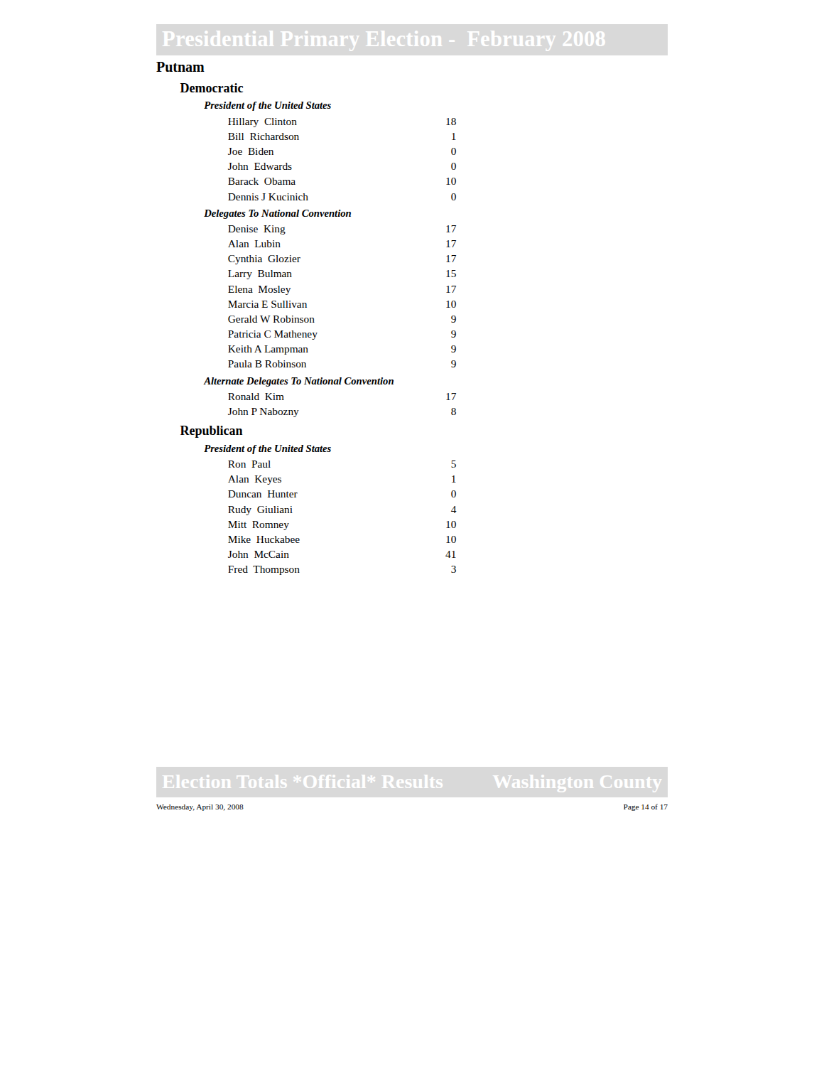Presidential Primary Election - February 2008
Putnam
Democratic
President of the United States
| Hillary Clinton | 18 |
| Bill Richardson | 1 |
| Joe Biden | 0 |
| John Edwards | 0 |
| Barack Obama | 10 |
| Dennis J Kucinich | 0 |
Delegates To National Convention
| Denise King | 17 |
| Alan Lubin | 17 |
| Cynthia Glozier | 17 |
| Larry Bulman | 15 |
| Elena Mosley | 17 |
| Marcia E Sullivan | 10 |
| Gerald W Robinson | 9 |
| Patricia C Matheney | 9 |
| Keith A Lampman | 9 |
| Paula B Robinson | 9 |
Alternate Delegates To National Convention
| Ronald Kim | 17 |
| John P Nabozny | 8 |
Republican
President of the United States
| Ron Paul | 5 |
| Alan Keyes | 1 |
| Duncan Hunter | 0 |
| Rudy Giuliani | 4 |
| Mitt Romney | 10 |
| Mike Huckabee | 10 |
| John McCain | 41 |
| Fred Thompson | 3 |
Election Totals *Official* Results Washington County
Wednesday, April 30, 2008 Page 14 of 17